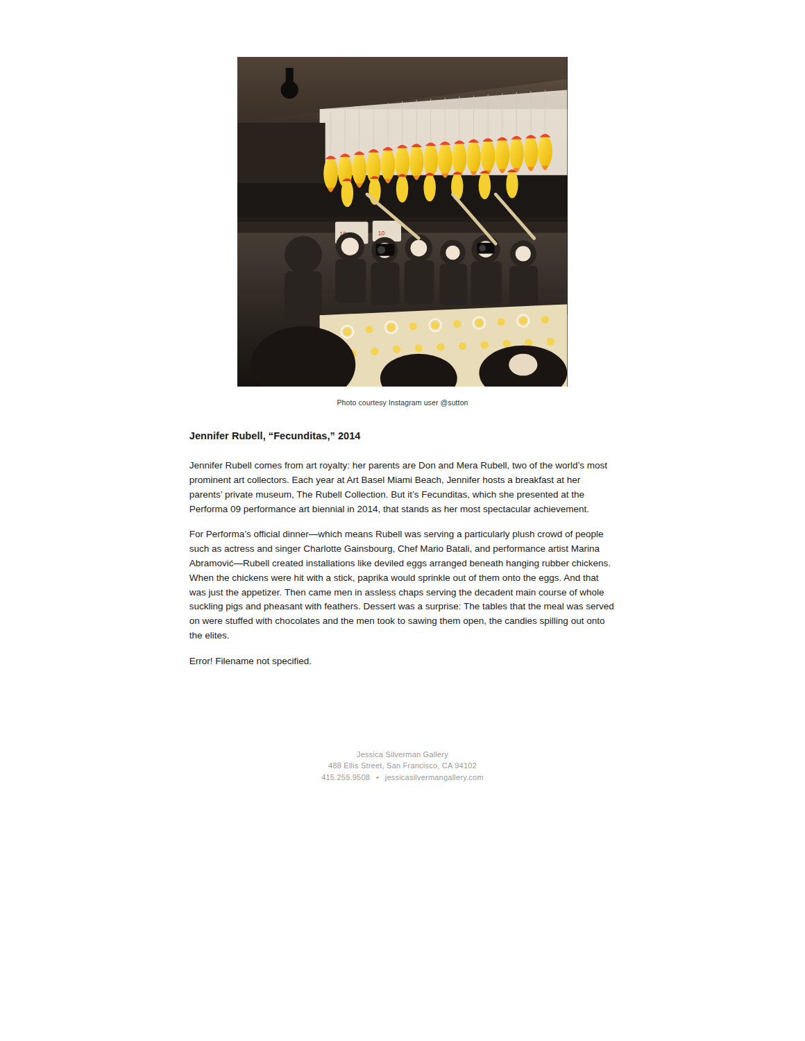10 10
Photo courtesy Instagram user @sutton
Jennifer Rubell, “Fecunditas,” 2014
Jennifer Rubell comes from art royalty: her parents are Don and Mera Rubell, two of the world’s most prominent art collectors. Each year at Art Basel Miami Beach, Jennifer hosts a breakfast at her parents’ private museum, The Rubell Collection. But it’s Fecunditas, which she presented at the Performa 09 performance art biennial in 2014, that stands as her most spectacular achievement.
For Performa’s official dinner—which means Rubell was serving a particularly plush crowd of people such as actress and singer Charlotte Gainsbourg, Chef Mario Batali, and performance artist Marina Abramović—Rubell created installations like deviled eggs arranged beneath hanging rubber chickens. When the chickens were hit with a stick, paprika would sprinkle out of them onto the eggs. And that was just the appetizer. Then came men in assless chaps serving the decadent main course of whole suckling pigs and pheasant with feathers. Dessert was a surprise: The tables that the meal was served on were stuffed with chocolates and the men took to sawing them open, the candies spilling out onto the elites.
Error! Filename not specified.
Jessica Silverman Gallery
488 Ellis Street, San Francisco, CA 94102
415.255.9508 • jessicasilvermangallery.com